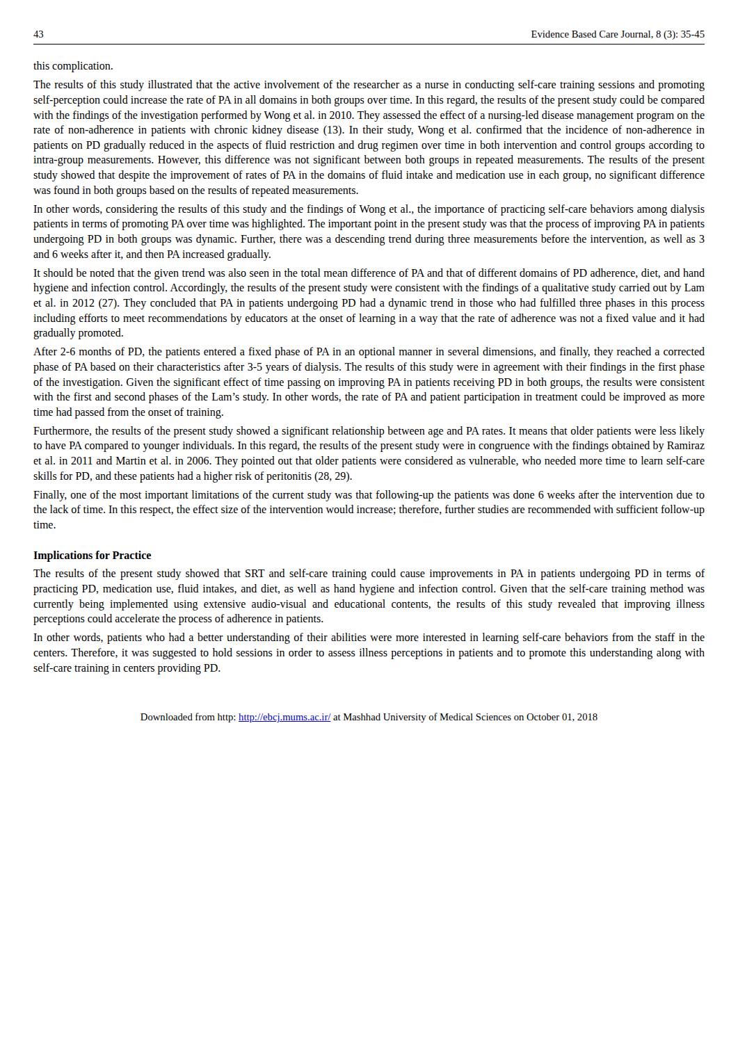43 Evidence Based Care Journal, 8 (3): 35-45
this complication.
The results of this study illustrated that the active involvement of the researcher as a nurse in conducting self-care training sessions and promoting self-perception could increase the rate of PA in all domains in both groups over time. In this regard, the results of the present study could be compared with the findings of the investigation performed by Wong et al. in 2010. They assessed the effect of a nursing-led disease management program on the rate of non-adherence in patients with chronic kidney disease (13). In their study, Wong et al. confirmed that the incidence of non-adherence in patients on PD gradually reduced in the aspects of fluid restriction and drug regimen over time in both intervention and control groups according to intra-group measurements. However, this difference was not significant between both groups in repeated measurements. The results of the present study showed that despite the improvement of rates of PA in the domains of fluid intake and medication use in each group, no significant difference was found in both groups based on the results of repeated measurements.
In other words, considering the results of this study and the findings of Wong et al., the importance of practicing self-care behaviors among dialysis patients in terms of promoting PA over time was highlighted. The important point in the present study was that the process of improving PA in patients undergoing PD in both groups was dynamic. Further, there was a descending trend during three measurements before the intervention, as well as 3 and 6 weeks after it, and then PA increased gradually.
It should be noted that the given trend was also seen in the total mean difference of PA and that of different domains of PD adherence, diet, and hand hygiene and infection control. Accordingly, the results of the present study were consistent with the findings of a qualitative study carried out by Lam et al. in 2012 (27). They concluded that PA in patients undergoing PD had a dynamic trend in those who had fulfilled three phases in this process including efforts to meet recommendations by educators at the onset of learning in a way that the rate of adherence was not a fixed value and it had gradually promoted.
After 2-6 months of PD, the patients entered a fixed phase of PA in an optional manner in several dimensions, and finally, they reached a corrected phase of PA based on their characteristics after 3-5 years of dialysis. The results of this study were in agreement with their findings in the first phase of the investigation. Given the significant effect of time passing on improving PA in patients receiving PD in both groups, the results were consistent with the first and second phases of the Lam’s study. In other words, the rate of PA and patient participation in treatment could be improved as more time had passed from the onset of training.
Furthermore, the results of the present study showed a significant relationship between age and PA rates. It means that older patients were less likely to have PA compared to younger individuals. In this regard, the results of the present study were in congruence with the findings obtained by Ramiraz et al. in 2011 and Martin et al. in 2006. They pointed out that older patients were considered as vulnerable, who needed more time to learn self-care skills for PD, and these patients had a higher risk of peritonitis (28, 29).
Finally, one of the most important limitations of the current study was that following-up the patients was done 6 weeks after the intervention due to the lack of time. In this respect, the effect size of the intervention would increase; therefore, further studies are recommended with sufficient follow-up time.
Implications for Practice
The results of the present study showed that SRT and self-care training could cause improvements in PA in patients undergoing PD in terms of practicing PD, medication use, fluid intakes, and diet, as well as hand hygiene and infection control. Given that the self-care training method was currently being implemented using extensive audio-visual and educational contents, the results of this study revealed that improving illness perceptions could accelerate the process of adherence in patients.
In other words, patients who had a better understanding of their abilities were more interested in learning self-care behaviors from the staff in the centers. Therefore, it was suggested to hold sessions in order to assess illness perceptions in patients and to promote this understanding along with self-care training in centers providing PD.
Downloaded from http: http://ebcj.mums.ac.ir/ at Mashhad University of Medical Sciences on October 01, 2018